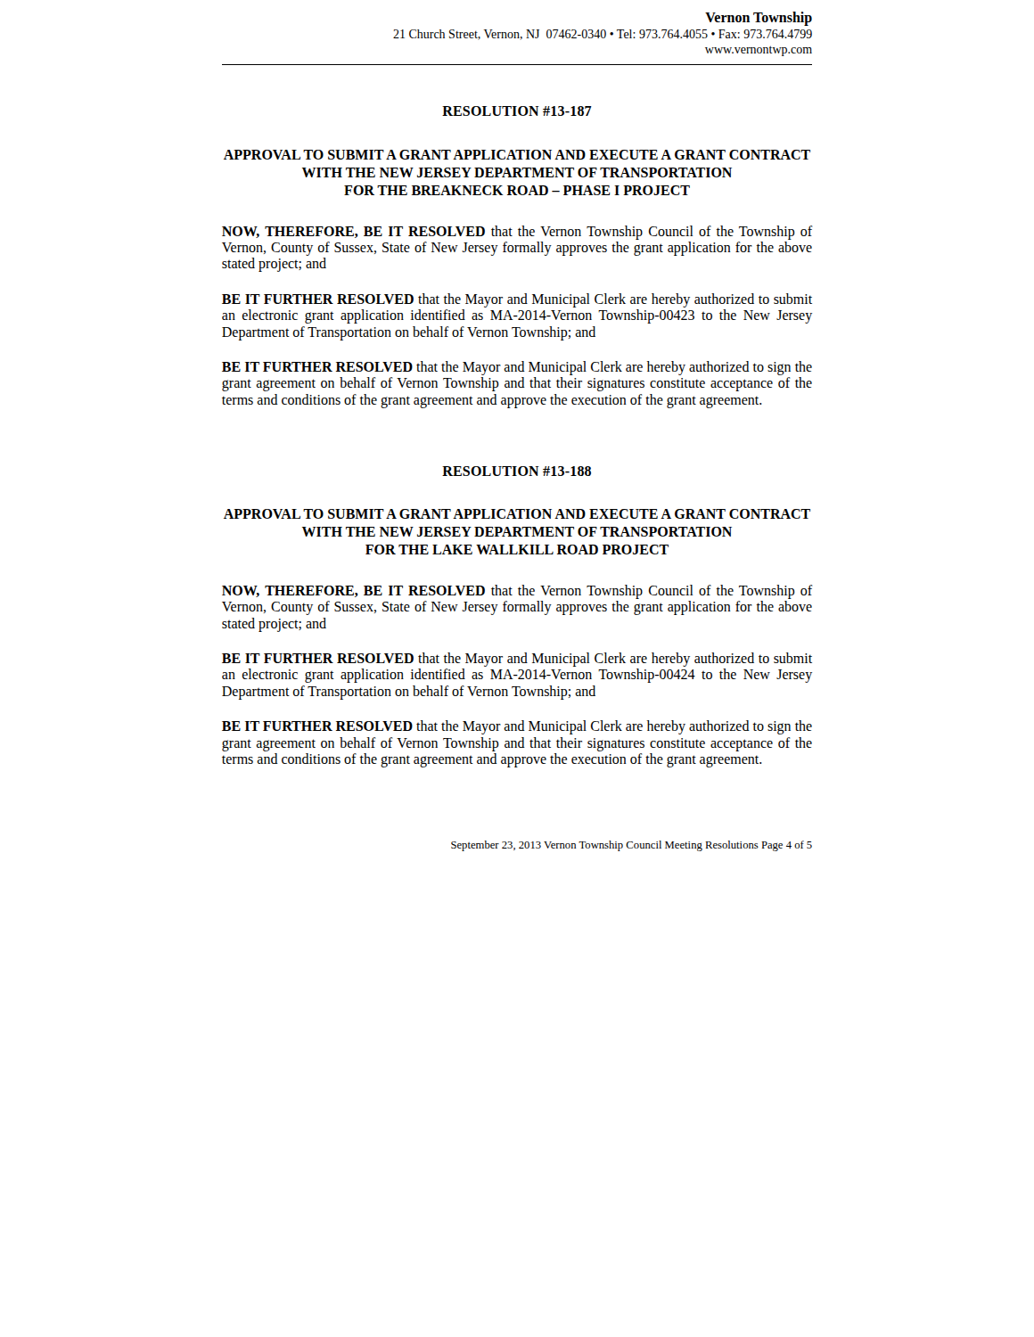Vernon Township
21 Church Street, Vernon, NJ 07462-0340 • Tel: 973.764.4055 • Fax: 973.764.4799
www.vernontwp.com
RESOLUTION #13-187
APPROVAL TO SUBMIT A GRANT APPLICATION AND EXECUTE A GRANT CONTRACT
WITH THE NEW JERSEY DEPARTMENT OF TRANSPORTATION
FOR THE BREAKNECK ROAD – PHASE I PROJECT
NOW, THEREFORE, BE IT RESOLVED that the Vernon Township Council of the Township of Vernon, County of Sussex, State of New Jersey formally approves the grant application for the above stated project; and
BE IT FURTHER RESOLVED that the Mayor and Municipal Clerk are hereby authorized to submit an electronic grant application identified as MA-2014-Vernon Township-00423 to the New Jersey Department of Transportation on behalf of Vernon Township; and
BE IT FURTHER RESOLVED that the Mayor and Municipal Clerk are hereby authorized to sign the grant agreement on behalf of Vernon Township and that their signatures constitute acceptance of the terms and conditions of the grant agreement and approve the execution of the grant agreement.
RESOLUTION #13-188
APPROVAL TO SUBMIT A GRANT APPLICATION AND EXECUTE A GRANT CONTRACT
WITH THE NEW JERSEY DEPARTMENT OF TRANSPORTATION
FOR THE LAKE WALLKILL ROAD PROJECT
NOW, THEREFORE, BE IT RESOLVED that the Vernon Township Council of the Township of Vernon, County of Sussex, State of New Jersey formally approves the grant application for the above stated project; and
BE IT FURTHER RESOLVED that the Mayor and Municipal Clerk are hereby authorized to submit an electronic grant application identified as MA-2014-Vernon Township-00424 to the New Jersey Department of Transportation on behalf of Vernon Township; and
BE IT FURTHER RESOLVED that the Mayor and Municipal Clerk are hereby authorized to sign the grant agreement on behalf of Vernon Township and that their signatures constitute acceptance of the terms and conditions of the grant agreement and approve the execution of the grant agreement.
September 23, 2013 Vernon Township Council Meeting Resolutions Page 4 of 5